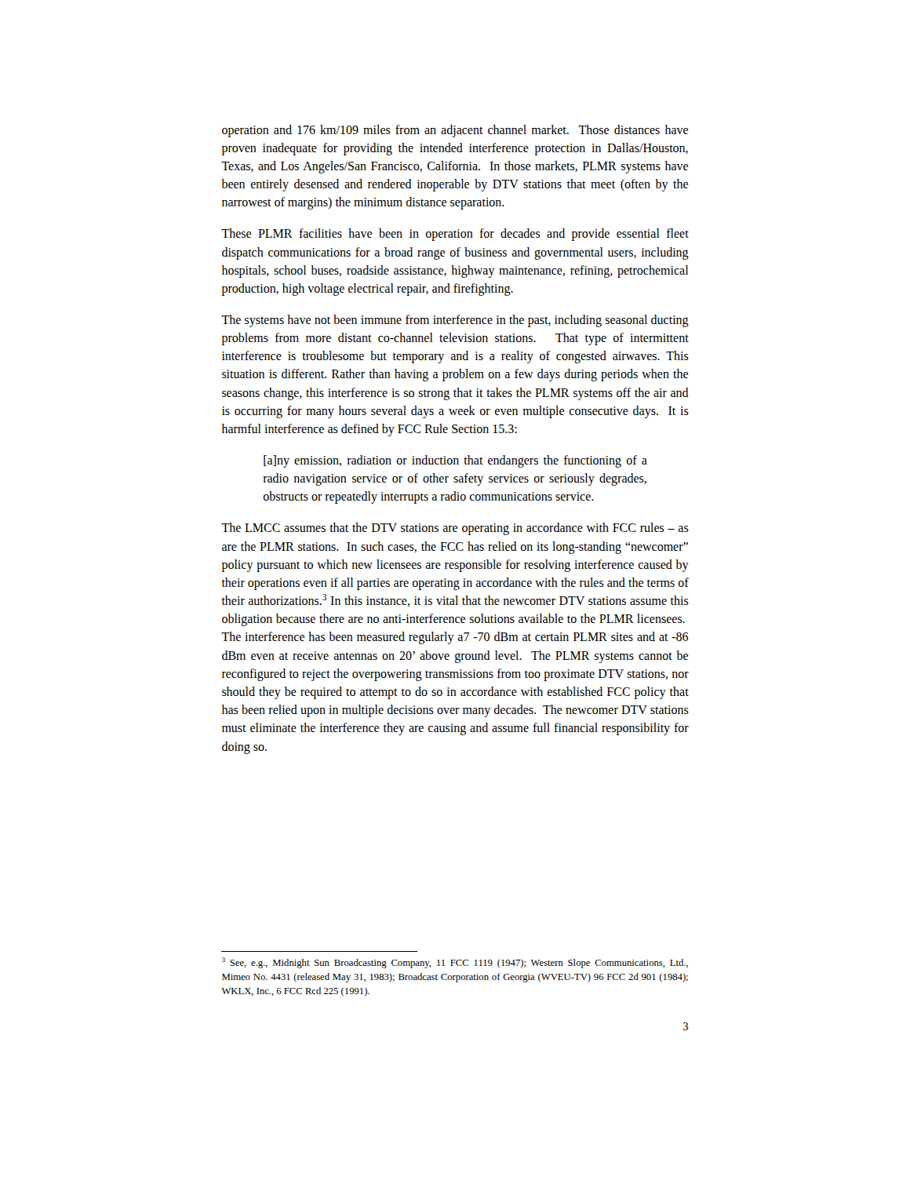operation and 176 km/109 miles from an adjacent channel market. Those distances have proven inadequate for providing the intended interference protection in Dallas/Houston, Texas, and Los Angeles/San Francisco, California. In those markets, PLMR systems have been entirely desensed and rendered inoperable by DTV stations that meet (often by the narrowest of margins) the minimum distance separation.
These PLMR facilities have been in operation for decades and provide essential fleet dispatch communications for a broad range of business and governmental users, including hospitals, school buses, roadside assistance, highway maintenance, refining, petrochemical production, high voltage electrical repair, and firefighting.
The systems have not been immune from interference in the past, including seasonal ducting problems from more distant co-channel television stations. That type of intermittent interference is troublesome but temporary and is a reality of congested airwaves. This situation is different. Rather than having a problem on a few days during periods when the seasons change, this interference is so strong that it takes the PLMR systems off the air and is occurring for many hours several days a week or even multiple consecutive days. It is harmful interference as defined by FCC Rule Section 15.3:
[a]ny emission, radiation or induction that endangers the functioning of a radio navigation service or of other safety services or seriously degrades, obstructs or repeatedly interrupts a radio communications service.
The LMCC assumes that the DTV stations are operating in accordance with FCC rules – as are the PLMR stations. In such cases, the FCC has relied on its long-standing “newcomer” policy pursuant to which new licensees are responsible for resolving interference caused by their operations even if all parties are operating in accordance with the rules and the terms of their authorizations.3 In this instance, it is vital that the newcomer DTV stations assume this obligation because there are no anti-interference solutions available to the PLMR licensees. The interference has been measured regularly a7 -70 dBm at certain PLMR sites and at -86 dBm even at receive antennas on 20’ above ground level. The PLMR systems cannot be reconfigured to reject the overpowering transmissions from too proximate DTV stations, nor should they be required to attempt to do so in accordance with established FCC policy that has been relied upon in multiple decisions over many decades. The newcomer DTV stations must eliminate the interference they are causing and assume full financial responsibility for doing so.
3 See, e.g., Midnight Sun Broadcasting Company, 11 FCC 1119 (1947); Western Slope Communications, Ltd., Mimeo No. 4431 (released May 31, 1983); Broadcast Corporation of Georgia (WVEU-TV) 96 FCC 2d 901 (1984); WKLX, Inc., 6 FCC Rcd 225 (1991).
3